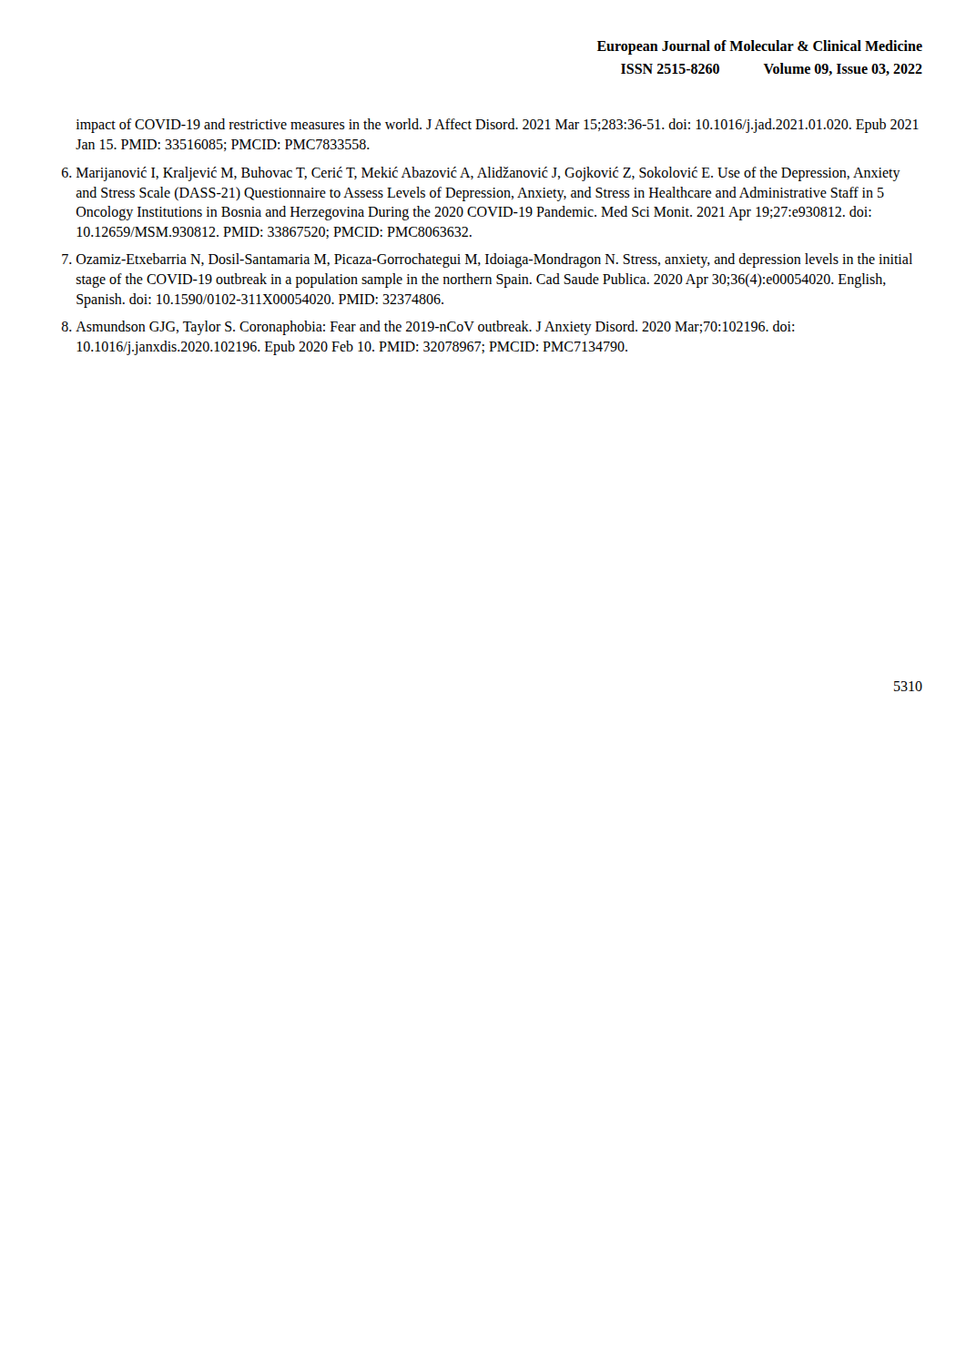European Journal of Molecular & Clinical Medicine ISSN 2515-8260 Volume 09, Issue 03, 2022
impact of COVID-19 and restrictive measures in the world. J Affect Disord. 2021 Mar 15;283:36-51. doi: 10.1016/j.jad.2021.01.020. Epub 2021 Jan 15. PMID: 33516085; PMCID: PMC7833558.
Marijanović I, Kraljević M, Buhovac T, Cerić T, Mekić Abazović A, Alidžanović J, Gojković Z, Sokolović E. Use of the Depression, Anxiety and Stress Scale (DASS-21) Questionnaire to Assess Levels of Depression, Anxiety, and Stress in Healthcare and Administrative Staff in 5 Oncology Institutions in Bosnia and Herzegovina During the 2020 COVID-19 Pandemic. Med Sci Monit. 2021 Apr 19;27:e930812. doi: 10.12659/MSM.930812. PMID: 33867520; PMCID: PMC8063632.
Ozamiz-Etxebarria N, Dosil-Santamaria M, Picaza-Gorrochategui M, Idoiaga-Mondragon N. Stress, anxiety, and depression levels in the initial stage of the COVID-19 outbreak in a population sample in the northern Spain. Cad Saude Publica. 2020 Apr 30;36(4):e00054020. English, Spanish. doi: 10.1590/0102-311X00054020. PMID: 32374806.
Asmundson GJG, Taylor S. Coronaphobia: Fear and the 2019-nCoV outbreak. J Anxiety Disord. 2020 Mar;70:102196. doi: 10.1016/j.janxdis.2020.102196. Epub 2020 Feb 10. PMID: 32078967; PMCID: PMC7134790.
5310